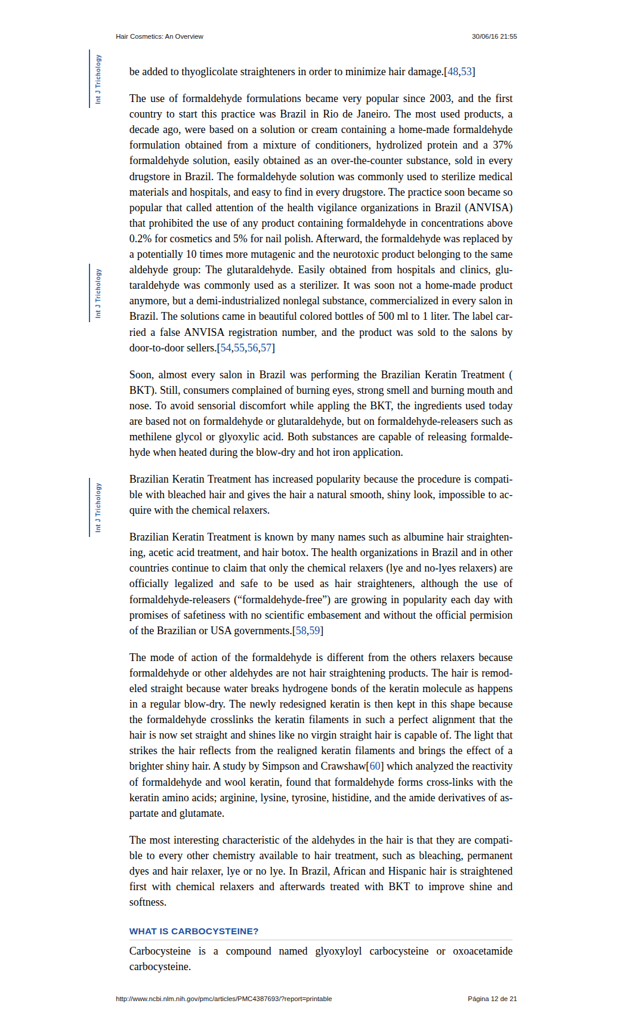Hair Cosmetics: An Overview
30/06/16 21:55
Int J Trichology
Int J Trichology
Int J Trichology
be added to thyoglicolate straighteners in order to minimize hair damage.[48,53]
The use of formaldehyde formulations became very popular since 2003, and the first country to start this practice was Brazil in Rio de Janeiro. The most used products, a decade ago, were based on a solution or cream containing a home-made formaldehyde formulation obtained from a mixture of conditioners, hydrolized protein and a 37% formaldehyde solution, easily obtained as an over-the-counter substance, sold in every drugstore in Brazil. The formaldehyde solution was commonly used to sterilize medical materials and hospitals, and easy to find in every drugstore. The practice soon became so popular that called attention of the health vigilance organizations in Brazil (ANVISA) that prohibited the use of any product containing formaldehyde in concentrations above 0.2% for cosmetics and 5% for nail polish. Afterward, the formaldehyde was replaced by a potentially 10 times more mutagenic and the neurotoxic product belonging to the same aldehyde group: The glutaraldehyde. Easily obtained from hospitals and clinics, glutaraldehyde was commonly used as a sterilizer. It was soon not a home-made product anymore, but a demi-industrialized nonlegal substance, commercialized in every salon in Brazil. The solutions came in beautiful colored bottles of 500 ml to 1 liter. The label carried a false ANVISA registration number, and the product was sold to the salons by door-to-door sellers.[54,55,56,57]
Soon, almost every salon in Brazil was performing the Brazilian Keratin Treatment ( BKT). Still, consumers complained of burning eyes, strong smell and burning mouth and nose. To avoid sensorial discomfort while appling the BKT, the ingredients used today are based not on formaldehyde or glutaraldehyde, but on formaldehyde-releasers such as methilene glycol or glyoxylic acid. Both substances are capable of releasing formaldehyde when heated during the blow-dry and hot iron application.
Brazilian Keratin Treatment has increased popularity because the procedure is compatible with bleached hair and gives the hair a natural smooth, shiny look, impossible to acquire with the chemical relaxers.
Brazilian Keratin Treatment is known by many names such as albumine hair straightening, acetic acid treatment, and hair botox. The health organizations in Brazil and in other countries continue to claim that only the chemical relaxers (lye and no-lyes relaxers) are officially legalized and safe to be used as hair straighteners, although the use of formaldehyde-releasers (“formaldehyde-free”) are growing in popularity each day with promises of safetiness with no scientific embasement and without the official permision of the Brazilian or USA governments.[58,59]
The mode of action of the formaldehyde is different from the others relaxers because formaldehyde or other aldehydes are not hair straightening products. The hair is remodeled straight because water breaks hydrogene bonds of the keratin molecule as happens in a regular blow-dry. The newly redesigned keratin is then kept in this shape because the formaldehyde crosslinks the keratin filaments in such a perfect alignment that the hair is now set straight and shines like no virgin straight hair is capable of. The light that strikes the hair reflects from the realigned keratin filaments and brings the effect of a brighter shiny hair. A study by Simpson and Crawshaw[60] which analyzed the reactivity of formaldehyde and wool keratin, found that formaldehyde forms cross-links with the keratin amino acids; arginine, lysine, tyrosine, histidine, and the amide derivatives of aspartate and glutamate.
The most interesting characteristic of the aldehydes in the hair is that they are compatible to every other chemistry available to hair treatment, such as bleaching, permanent dyes and hair relaxer, lye or no lye. In Brazil, African and Hispanic hair is straightened first with chemical relaxers and afterwards treated with BKT to improve shine and softness.
What is carbocysteine?
Carbocysteine is a compound named glyoxyloyl carbocysteine or oxoacetamide carbocysteine.
http://www.ncbi.nlm.nih.gov/pmc/articles/PMC4387693/?report=printable
Página 12 de 21